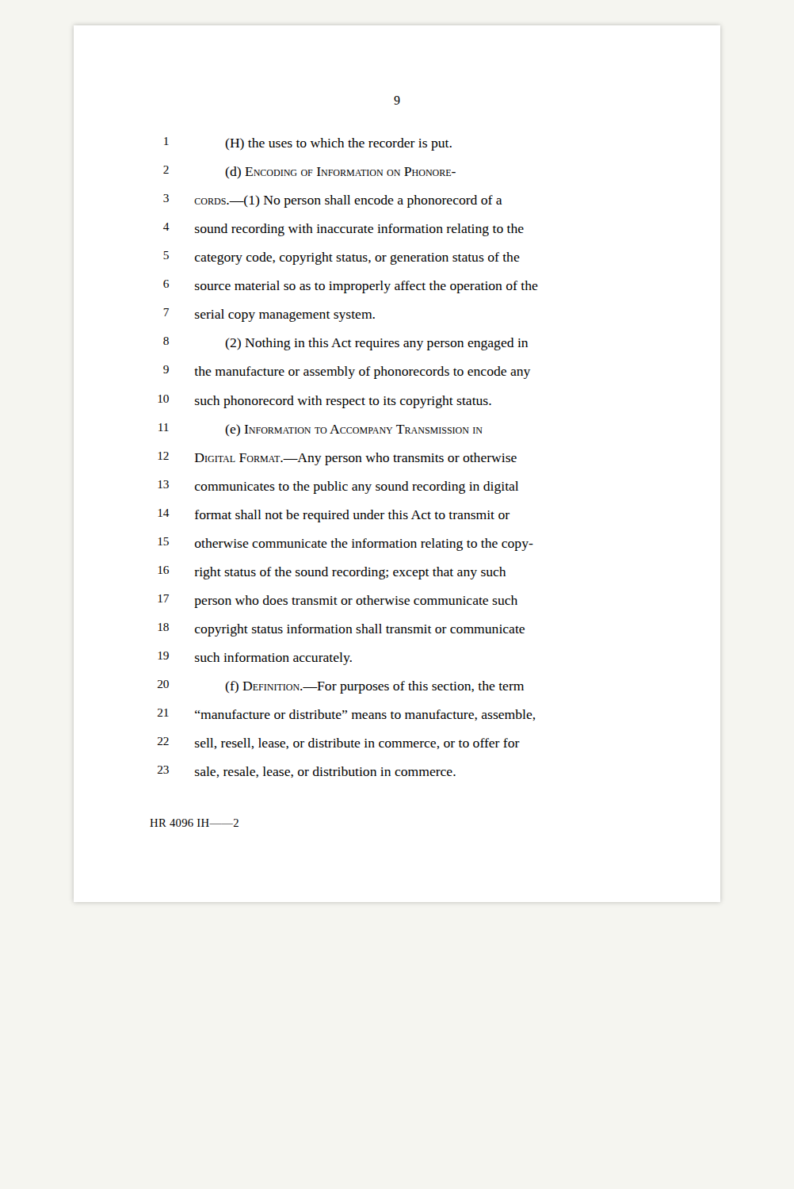9
(H) the uses to which the recorder is put.
(d) Encoding of Information on Phonore-
cords.—(1) No person shall encode a phonorecord of a
sound recording with inaccurate information relating to the
category code, copyright status, or generation status of the
source material so as to improperly affect the operation of the
serial copy management system.
(2) Nothing in this Act requires any person engaged in
the manufacture or assembly of phonorecords to encode any
such phonorecord with respect to its copyright status.
(e) Information to Accompany Transmission in
Digital Format.—Any person who transmits or otherwise
communicates to the public any sound recording in digital
format shall not be required under this Act to transmit or
otherwise communicate the information relating to the copy-
right status of the sound recording; except that any such
person who does transmit or otherwise communicate such
copyright status information shall transmit or communicate
such information accurately.
(f) Definition.—For purposes of this section, the term
“manufacture or distribute” means to manufacture, assemble,
sell, resell, lease, or distribute in commerce, or to offer for
sale, resale, lease, or distribution in commerce.
HR 4096 IH——2